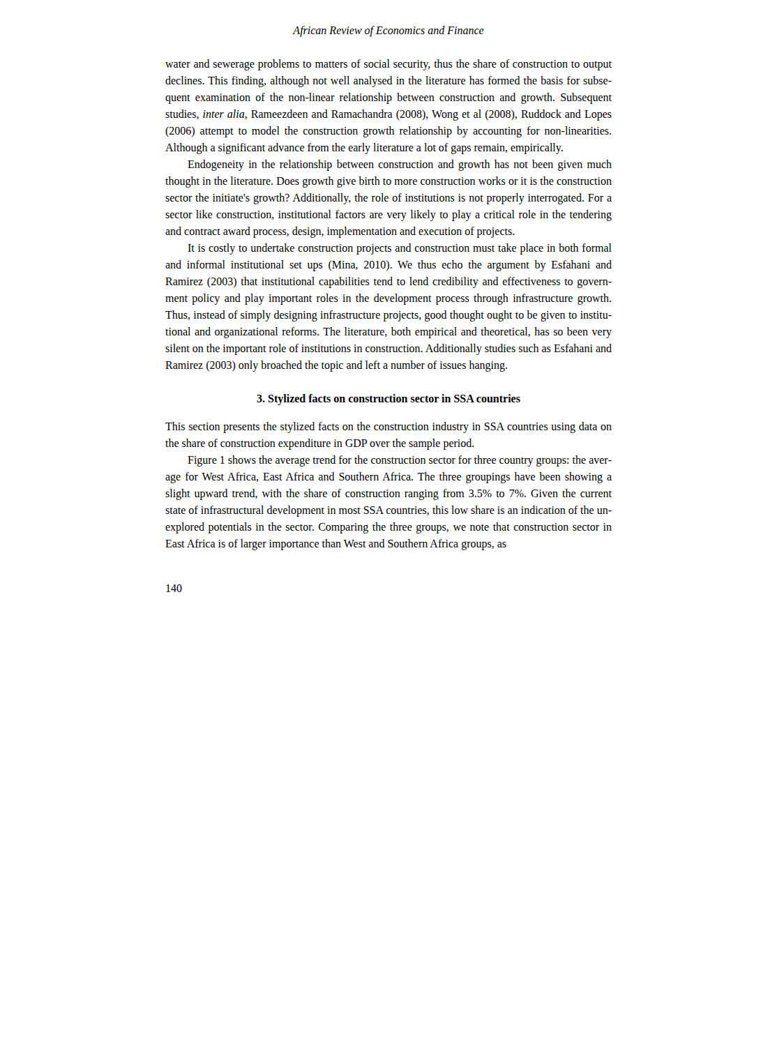African Review of Economics and Finance
water and sewerage problems to matters of social security, thus the share of construction to output declines. This finding, although not well analysed in the literature has formed the basis for subsequent examination of the non-linear relationship between construction and growth. Subsequent studies, inter alia, Rameezdeen and Ramachandra (2008), Wong et al (2008), Ruddock and Lopes (2006) attempt to model the construction growth relationship by accounting for non-linearities. Although a significant advance from the early literature a lot of gaps remain, empirically.
Endogeneity in the relationship between construction and growth has not been given much thought in the literature. Does growth give birth to more construction works or it is the construction sector the initiate's growth? Additionally, the role of institutions is not properly interrogated. For a sector like construction, institutional factors are very likely to play a critical role in the tendering and contract award process, design, implementation and execution of projects.
It is costly to undertake construction projects and construction must take place in both formal and informal institutional set ups (Mina, 2010). We thus echo the argument by Esfahani and Ramirez (2003) that institutional capabilities tend to lend credibility and effectiveness to government policy and play important roles in the development process through infrastructure growth. Thus, instead of simply designing infrastructure projects, good thought ought to be given to institutional and organizational reforms. The literature, both empirical and theoretical, has so been very silent on the important role of institutions in construction. Additionally studies such as Esfahani and Ramirez (2003) only broached the topic and left a number of issues hanging.
3. Stylized facts on construction sector in SSA countries
This section presents the stylized facts on the construction industry in SSA countries using data on the share of construction expenditure in GDP over the sample period.
Figure 1 shows the average trend for the construction sector for three country groups: the average for West Africa, East Africa and Southern Africa. The three groupings have been showing a slight upward trend, with the share of construction ranging from 3.5% to 7%. Given the current state of infrastructural development in most SSA countries, this low share is an indication of the unexplored potentials in the sector. Comparing the three groups, we note that construction sector in East Africa is of larger importance than West and Southern Africa groups, as
140